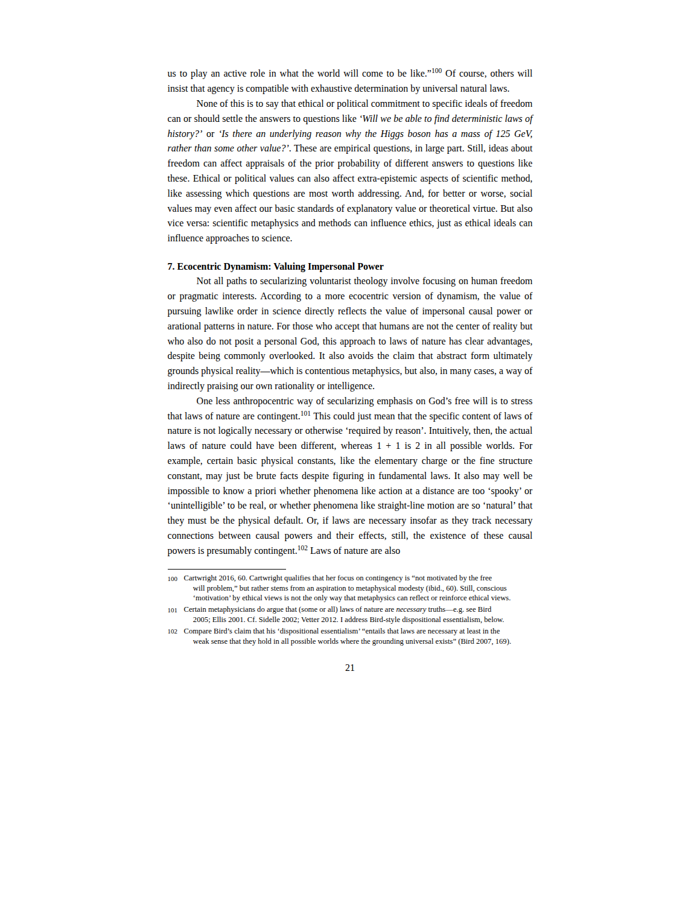us to play an active role in what the world will come to be like.”100 Of course, others will insist that agency is compatible with exhaustive determination by universal natural laws.
None of this is to say that ethical or political commitment to specific ideals of freedom can or should settle the answers to questions like ‘Will we be able to find deterministic laws of history?’ or ‘Is there an underlying reason why the Higgs boson has a mass of 125 GeV, rather than some other value?’. These are empirical questions, in large part. Still, ideas about freedom can affect appraisals of the prior probability of different answers to questions like these. Ethical or political values can also affect extra-epistemic aspects of scientific method, like assessing which questions are most worth addressing. And, for better or worse, social values may even affect our basic standards of explanatory value or theoretical virtue. But also vice versa: scientific metaphysics and methods can influence ethics, just as ethical ideals can influence approaches to science.
7. Ecocentric Dynamism: Valuing Impersonal Power
Not all paths to secularizing voluntarist theology involve focusing on human freedom or pragmatic interests. According to a more ecocentric version of dynamism, the value of pursuing lawlike order in science directly reflects the value of impersonal causal power or arational patterns in nature. For those who accept that humans are not the center of reality but who also do not posit a personal God, this approach to laws of nature has clear advantages, despite being commonly overlooked. It also avoids the claim that abstract form ultimately grounds physical reality—which is contentious metaphysics, but also, in many cases, a way of indirectly praising our own rationality or intelligence.
One less anthropocentric way of secularizing emphasis on God’s free will is to stress that laws of nature are contingent.101 This could just mean that the specific content of laws of nature is not logically necessary or otherwise ‘required by reason’. Intuitively, then, the actual laws of nature could have been different, whereas 1 + 1 is 2 in all possible worlds. For example, certain basic physical constants, like the elementary charge or the fine structure constant, may just be brute facts despite figuring in fundamental laws. It also may well be impossible to know a priori whether phenomena like action at a distance are too ‘spooky’ or ‘unintelligible’ to be real, or whether phenomena like straight-line motion are so ‘natural’ that they must be the physical default. Or, if laws are necessary insofar as they track necessary connections between causal powers and their effects, still, the existence of these causal powers is presumably contingent.102 Laws of nature are also
100
Cartwright 2016, 60. Cartwright qualifies that her focus on contingency is “not motivated by the free will problem,” but rather stems from an aspiration to metaphysical modesty (ibid., 60). Still, conscious ‘motivation’ by ethical views is not the only way that metaphysics can reflect or reinforce ethical views.
101
Certain metaphysicians do argue that (some or all) laws of nature are necessary truths—e.g. see Bird 2005; Ellis 2001. Cf. Sidelle 2002; Vetter 2012. I address Bird-style dispositional essentialism, below.
102
Compare Bird’s claim that his ‘dispositional essentialism’ “entails that laws are necessary at least in the weak sense that they hold in all possible worlds where the grounding universal exists” (Bird 2007, 169).
21